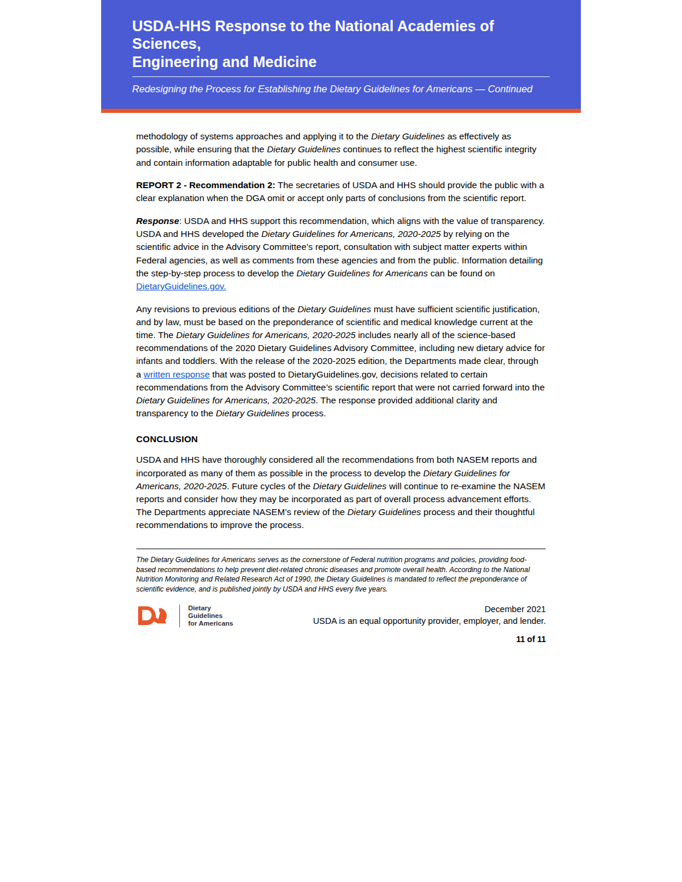USDA-HHS Response to the National Academies of Sciences,
Engineering and Medicine
Redesigning the Process for Establishing the Dietary Guidelines for Americans — Continued
methodology of systems approaches and applying it to the Dietary Guidelines as effectively as possible, while ensuring that the Dietary Guidelines continues to reflect the highest scientific integrity and contain information adaptable for public health and consumer use.
REPORT 2 - Recommendation 2: The secretaries of USDA and HHS should provide the public with a clear explanation when the DGA omit or accept only parts of conclusions from the scientific report.
Response: USDA and HHS support this recommendation, which aligns with the value of transparency. USDA and HHS developed the Dietary Guidelines for Americans, 2020-2025 by relying on the scientific advice in the Advisory Committee’s report, consultation with subject matter experts within Federal agencies, as well as comments from these agencies and from the public. Information detailing the step-by-step process to develop the Dietary Guidelines for Americans can be found on DietaryGuidelines.gov.
Any revisions to previous editions of the Dietary Guidelines must have sufficient scientific justification, and by law, must be based on the preponderance of scientific and medical knowledge current at the time. The Dietary Guidelines for Americans, 2020-2025 includes nearly all of the science-based recommendations of the 2020 Dietary Guidelines Advisory Committee, including new dietary advice for infants and toddlers. With the release of the 2020-2025 edition, the Departments made clear, through a written response that was posted to DietaryGuidelines.gov, decisions related to certain recommendations from the Advisory Committee’s scientific report that were not carried forward into the Dietary Guidelines for Americans, 2020-2025. The response provided additional clarity and transparency to the Dietary Guidelines process.
CONCLUSION
USDA and HHS have thoroughly considered all the recommendations from both NASEM reports and incorporated as many of them as possible in the process to develop the Dietary Guidelines for Americans, 2020-2025. Future cycles of the Dietary Guidelines will continue to re-examine the NASEM reports and consider how they may be incorporated as part of overall process advancement efforts. The Departments appreciate NASEM’s review of the Dietary Guidelines process and their thoughtful recommendations to improve the process.
The Dietary Guidelines for Americans serves as the cornerstone of Federal nutrition programs and policies, providing food-based recommendations to help prevent diet-related chronic diseases and promote overall health. According to the National Nutrition Monitoring and Related Research Act of 1990, the Dietary Guidelines is mandated to reflect the preponderance of scientific evidence, and is published jointly by USDA and HHS every five years.
Dietary
Guidelines
for Americans
December 2021
USDA is an equal opportunity provider, employer, and lender.
11 of 11